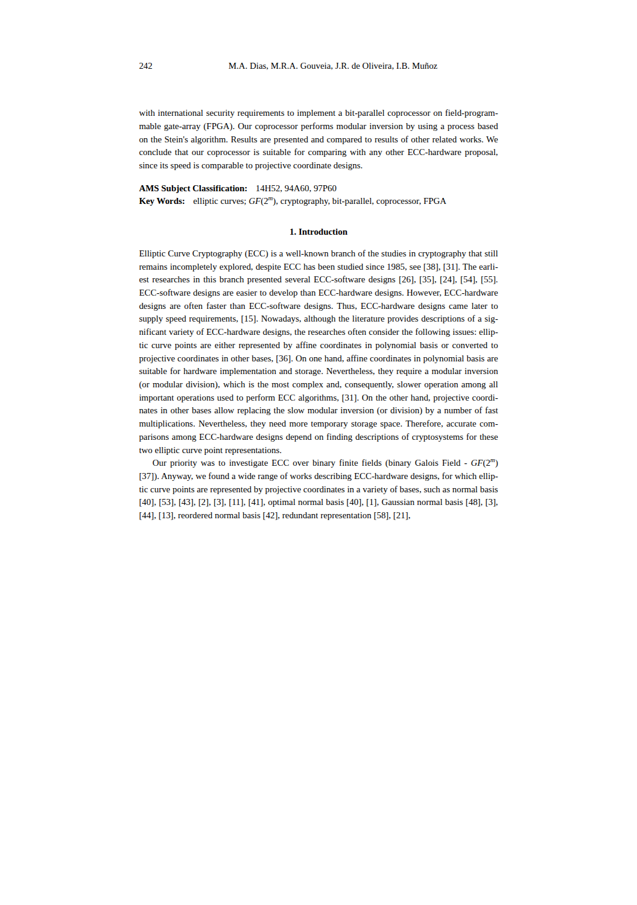242
M.A. Dias, M.R.A. Gouveia, J.R. de Oliveira, I.B. Muñoz
with international security requirements to implement a bit-parallel coprocessor on field-programmable gate-array (FPGA). Our coprocessor performs modular inversion by using a process based on the Stein's algorithm. Results are presented and compared to results of other related works. We conclude that our coprocessor is suitable for comparing with any other ECC-hardware proposal, since its speed is comparable to projective coordinate designs.
AMS Subject Classification: 14H52, 94A60, 97P60
Key Words: elliptic curves; GF(2m), cryptography, bit-parallel, coprocessor, FPGA
1. Introduction
Elliptic Curve Cryptography (ECC) is a well-known branch of the studies in cryptography that still remains incompletely explored, despite ECC has been studied since 1985, see [38], [31]. The earliest researches in this branch presented several ECC-software designs [26], [35], [24], [54], [55]. ECC-software designs are easier to develop than ECC-hardware designs. However, ECC-hardware designs are often faster than ECC-software designs. Thus, ECC-hardware designs came later to supply speed requirements, [15]. Nowadays, although the literature provides descriptions of a significant variety of ECC-hardware designs, the researches often consider the following issues: elliptic curve points are either represented by affine coordinates in polynomial basis or converted to projective coordinates in other bases, [36]. On one hand, affine coordinates in polynomial basis are suitable for hardware implementation and storage. Nevertheless, they require a modular inversion (or modular division), which is the most complex and, consequently, slower operation among all important operations used to perform ECC algorithms, [31]. On the other hand, projective coordinates in other bases allow replacing the slow modular inversion (or division) by a number of fast multiplications. Nevertheless, they need more temporary storage space. Therefore, accurate comparisons among ECC-hardware designs depend on finding descriptions of cryptosystems for these two elliptic curve point representations.
Our priority was to investigate ECC over binary finite fields (binary Galois Field - GF(2m) [37]). Anyway, we found a wide range of works describing ECC-hardware designs, for which elliptic curve points are represented by projective coordinates in a variety of bases, such as normal basis [40], [53], [43], [2], [3], [11], [41], optimal normal basis [40], [1], Gaussian normal basis [48], [3], [44], [13], reordered normal basis [42], redundant representation [58], [21],